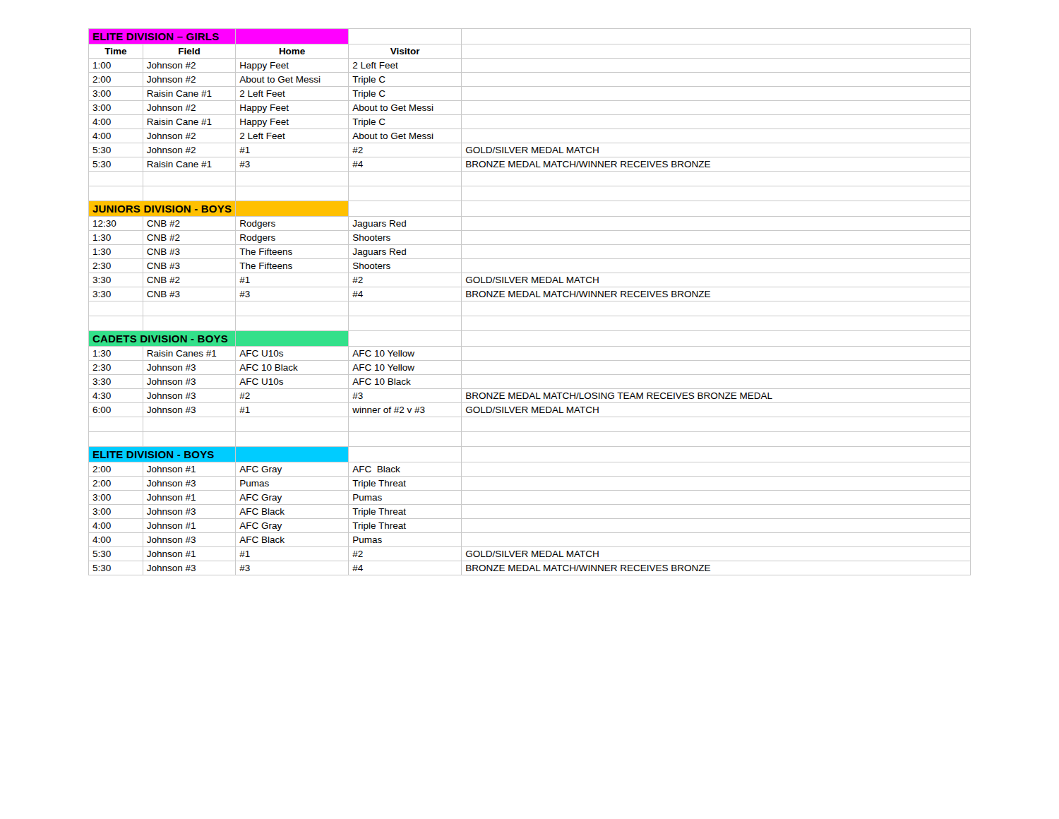| ELITE DIVISION – GIRLS | | | |
| Time | Field | Home | Visitor | |
| 1:00 | Johnson #2 | Happy Feet | 2 Left Feet | |
| 2:00 | Johnson #2 | About to Get Messi | Triple C | |
| 3:00 | Raisin Cane #1 | 2 Left Feet | Triple C | |
| 3:00 | Johnson #2 | Happy Feet | About to Get Messi | |
| 4:00 | Raisin Cane #1 | Happy Feet | Triple C | |
| 4:00 | Johnson #2 | 2 Left Feet | About to Get Messi | |
| 5:30 | Johnson #2 | #1 | #2 | GOLD/SILVER MEDAL MATCH |
| 5:30 | Raisin Cane #1 | #3 | #4 | BRONZE MEDAL MATCH/WINNER RECEIVES BRONZE |
| JUNIORS DIVISION - BOYS | | | |
| 12:30 | CNB #2 | Rodgers | Jaguars Red | |
| 1:30 | CNB #2 | Rodgers | Shooters | |
| 1:30 | CNB #3 | The Fifteens | Jaguars Red | |
| 2:30 | CNB #3 | The Fifteens | Shooters | |
| 3:30 | CNB #2 | #1 | #2 | GOLD/SILVER MEDAL MATCH |
| 3:30 | CNB #3 | #3 | #4 | BRONZE MEDAL MATCH/WINNER RECEIVES BRONZE |
| CADETS DIVISION - BOYS | | | |
| 1:30 | Raisin Canes #1 | AFC U10s | AFC 10 Yellow | |
| 2:30 | Johnson #3 | AFC 10 Black | AFC 10 Yellow | |
| 3:30 | Johnson #3 | AFC U10s | AFC 10 Black | |
| 4:30 | Johnson #3 | #2 | #3 | BRONZE MEDAL MATCH/LOSING TEAM RECEIVES BRONZE MEDAL |
| 6:00 | Johnson #3 | #1 | winner of #2 v #3 | GOLD/SILVER MEDAL MATCH |
| ELITE DIVISION - BOYS | | | |
| 2:00 | Johnson #1 | AFC Gray | AFC Black | |
| 2:00 | Johnson #3 | Pumas | Triple Threat | |
| 3:00 | Johnson #1 | AFC Gray | Pumas | |
| 3:00 | Johnson #3 | AFC Black | Triple Threat | |
| 4:00 | Johnson #1 | AFC Gray | Triple Threat | |
| 4:00 | Johnson #3 | AFC Black | Pumas | |
| 5:30 | Johnson #1 | #1 | #2 | GOLD/SILVER MEDAL MATCH |
| 5:30 | Johnson #3 | #3 | #4 | BRONZE MEDAL MATCH/WINNER RECEIVES BRONZE |